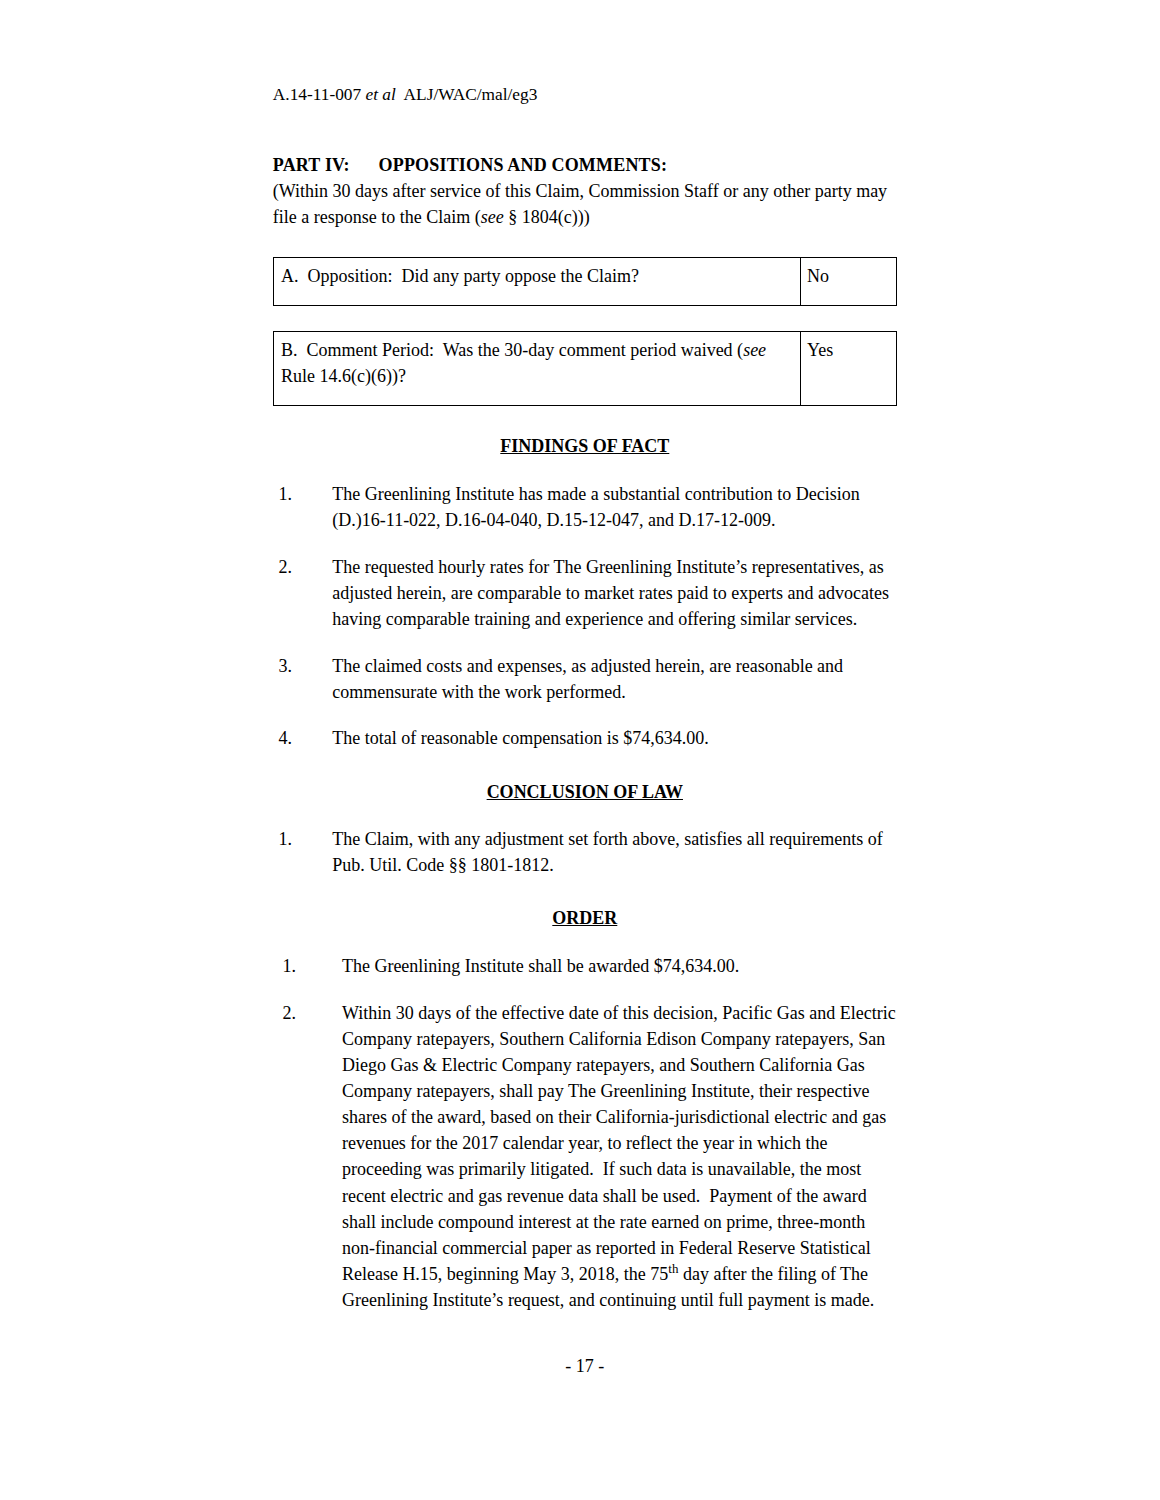A.14-11-007 et al ALJ/WAC/mal/eg3
PART IV: OPPOSITIONS AND COMMENTS:
(Within 30 days after service of this Claim, Commission Staff or any other party may file a response to the Claim (see § 1804(c)))
| A. Opposition: Did any party oppose the Claim? | No |
| B. Comment Period: Was the 30-day comment period waived ( see Rule 14.6(c)(6))? | Yes |
FINDINGS OF FACT
1. The Greenlining Institute has made a substantial contribution to Decision (D.)16-11-022, D.16-04-040, D.15-12-047, and D.17-12-009.
2. The requested hourly rates for The Greenlining Institute’s representatives, as adjusted herein, are comparable to market rates paid to experts and advocates having comparable training and experience and offering similar services.
3. The claimed costs and expenses, as adjusted herein, are reasonable and commensurate with the work performed.
4. The total of reasonable compensation is $74,634.00.
CONCLUSION OF LAW
1. The Claim, with any adjustment set forth above, satisfies all requirements of Pub. Util. Code §§ 1801-1812.
ORDER
1. The Greenlining Institute shall be awarded $74,634.00.
2. Within 30 days of the effective date of this decision, Pacific Gas and Electric Company ratepayers, Southern California Edison Company ratepayers, San Diego Gas & Electric Company ratepayers, and Southern California Gas Company ratepayers, shall pay The Greenlining Institute, their respective shares of the award, based on their California-jurisdictional electric and gas revenues for the 2017 calendar year, to reflect the year in which the proceeding was primarily litigated. If such data is unavailable, the most recent electric and gas revenue data shall be used. Payment of the award shall include compound interest at the rate earned on prime, three-month non-financial commercial paper as reported in Federal Reserve Statistical Release H.15, beginning May 3, 2018, the 75th day after the filing of The Greenlining Institute’s request, and continuing until full payment is made.
- 17 -